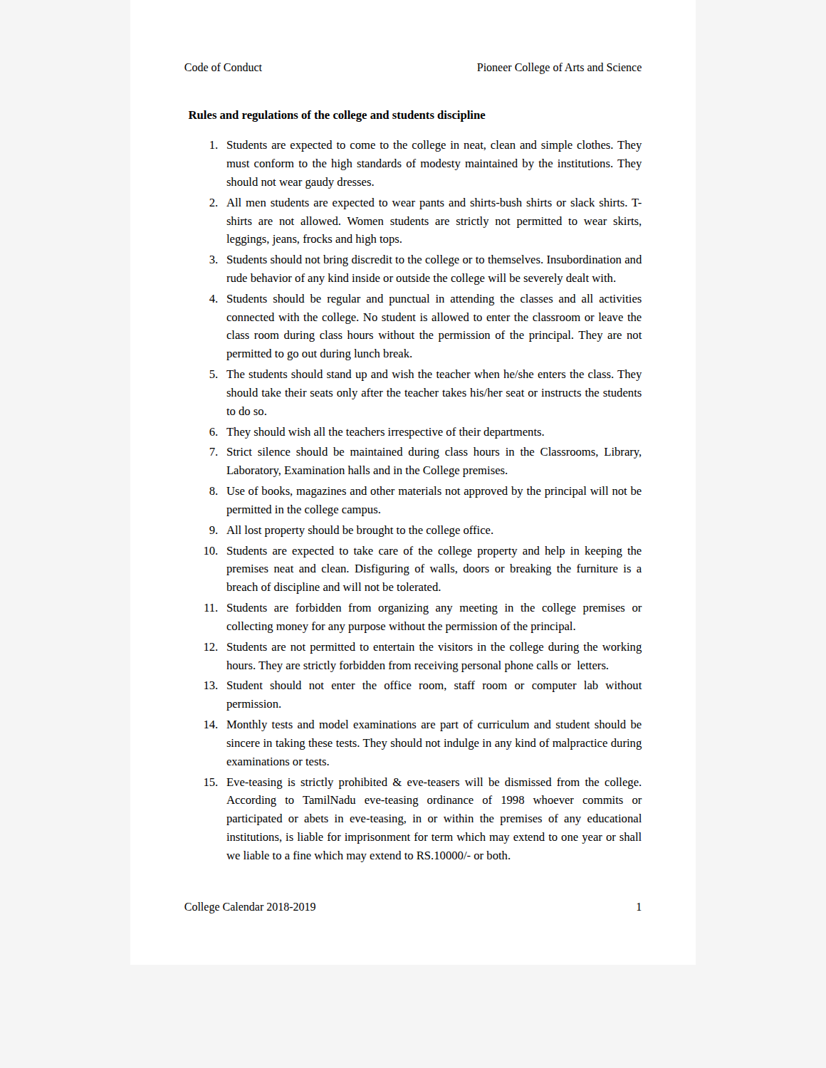Code of Conduct Pioneer College of Arts and Science
Rules and regulations of the college and students discipline
Students are expected to come to the college in neat, clean and simple clothes. They must conform to the high standards of modesty maintained by the institutions. They should not wear gaudy dresses.
All men students are expected to wear pants and shirts-bush shirts or slack shirts. T-shirts are not allowed. Women students are strictly not permitted to wear skirts, leggings, jeans, frocks and high tops.
Students should not bring discredit to the college or to themselves. Insubordination and rude behavior of any kind inside or outside the college will be severely dealt with.
Students should be regular and punctual in attending the classes and all activities connected with the college. No student is allowed to enter the classroom or leave the class room during class hours without the permission of the principal. They are not permitted to go out during lunch break.
The students should stand up and wish the teacher when he/she enters the class. They should take their seats only after the teacher takes his/her seat or instructs the students to do so.
They should wish all the teachers irrespective of their departments.
Strict silence should be maintained during class hours in the Classrooms, Library, Laboratory, Examination halls and in the College premises.
Use of books, magazines and other materials not approved by the principal will not be permitted in the college campus.
All lost property should be brought to the college office.
Students are expected to take care of the college property and help in keeping the premises neat and clean. Disfiguring of walls, doors or breaking the furniture is a breach of discipline and will not be tolerated.
Students are forbidden from organizing any meeting in the college premises or collecting money for any purpose without the permission of the principal.
Students are not permitted to entertain the visitors in the college during the working hours. They are strictly forbidden from receiving personal phone calls or letters.
Student should not enter the office room, staff room or computer lab without permission.
Monthly tests and model examinations are part of curriculum and student should be sincere in taking these tests. They should not indulge in any kind of malpractice during examinations or tests.
Eve-teasing is strictly prohibited & eve-teasers will be dismissed from the college. According to TamilNadu eve-teasing ordinance of 1998 whoever commits or participated or abets in eve-teasing, in or within the premises of any educational institutions, is liable for imprisonment for term which may extend to one year or shall we liable to a fine which may extend to RS.10000/- or both.
College Calendar 2018-2019 1